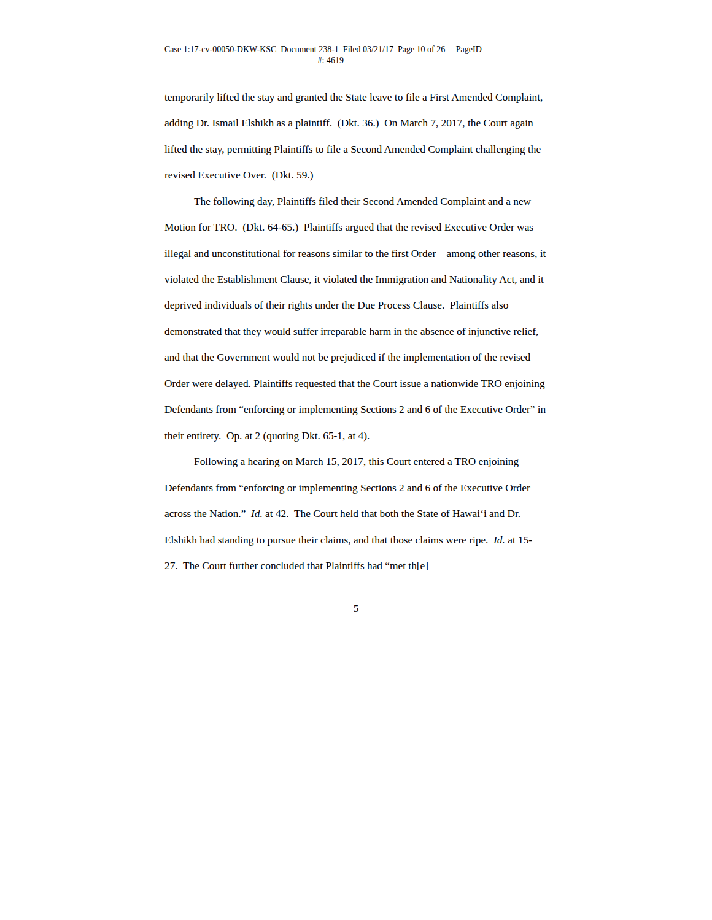Case 1:17-cv-00050-DKW-KSC Document 238-1 Filed 03/21/17 Page 10 of 26 PageID #: 4619
temporarily lifted the stay and granted the State leave to file a First Amended Complaint, adding Dr. Ismail Elshikh as a plaintiff. (Dkt. 36.) On March 7, 2017, the Court again lifted the stay, permitting Plaintiffs to file a Second Amended Complaint challenging the revised Executive Over. (Dkt. 59.)
The following day, Plaintiffs filed their Second Amended Complaint and a new Motion for TRO. (Dkt. 64-65.) Plaintiffs argued that the revised Executive Order was illegal and unconstitutional for reasons similar to the first Order—among other reasons, it violated the Establishment Clause, it violated the Immigration and Nationality Act, and it deprived individuals of their rights under the Due Process Clause. Plaintiffs also demonstrated that they would suffer irreparable harm in the absence of injunctive relief, and that the Government would not be prejudiced if the implementation of the revised Order were delayed. Plaintiffs requested that the Court issue a nationwide TRO enjoining Defendants from “enforcing or implementing Sections 2 and 6 of the Executive Order” in their entirety. Op. at 2 (quoting Dkt. 65-1, at 4).
Following a hearing on March 15, 2017, this Court entered a TRO enjoining Defendants from “enforcing or implementing Sections 2 and 6 of the Executive Order across the Nation.” Id. at 42. The Court held that both the State of Hawai‘i and Dr. Elshikh had standing to pursue their claims, and that those claims were ripe. Id. at 15-27. The Court further concluded that Plaintiffs had “met th[e]
5